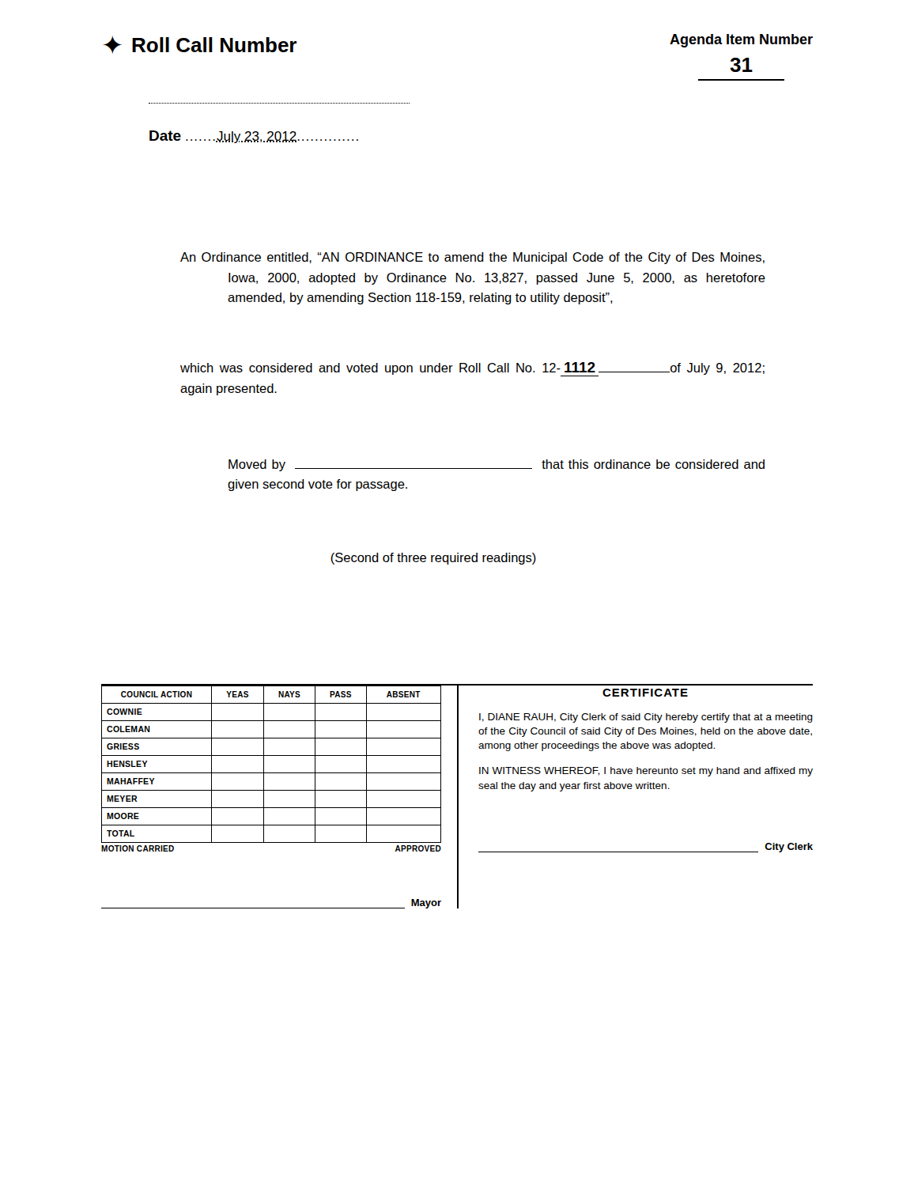✦ Roll Call Number
Agenda Item Number
31
Date ....... July 23, 2012..............
An Ordinance entitled, “AN ORDINANCE to amend the Municipal Code of the City of Des Moines, Iowa, 2000, adopted by Ordinance No. 13,827, passed June 5, 2000, as heretofore amended, by amending Section 118-159, relating to utility deposit”,
which was considered and voted upon under Roll Call No. 12-1112 of July 9, 2012; again presented.
Moved by that this ordinance be considered and given second vote for passage.
(Second of three required readings)
| COUNCIL ACTION | YEAS | NAYS | PASS | ABSENT |
| --- | --- | --- | --- | --- |
| COWNIE | | | | |
| COLEMAN | | | | |
| GRIESS | | | | |
| HENSLEY | | | | |
| MAHAFFEY | | | | |
| MEYER | | | | |
| MOORE | | | | |
| TOTAL | | | | |
MOTION CARRIED APPROVED
Mayor
CERTIFICATE
I, DIANE RAUH, City Clerk of said City hereby certify that at a meeting of the City Council of said City of Des Moines, held on the above date, among other proceedings the above was adopted.
IN WITNESS WHEREOF, I have hereunto set my hand and affixed my seal the day and year first above written.
City Clerk